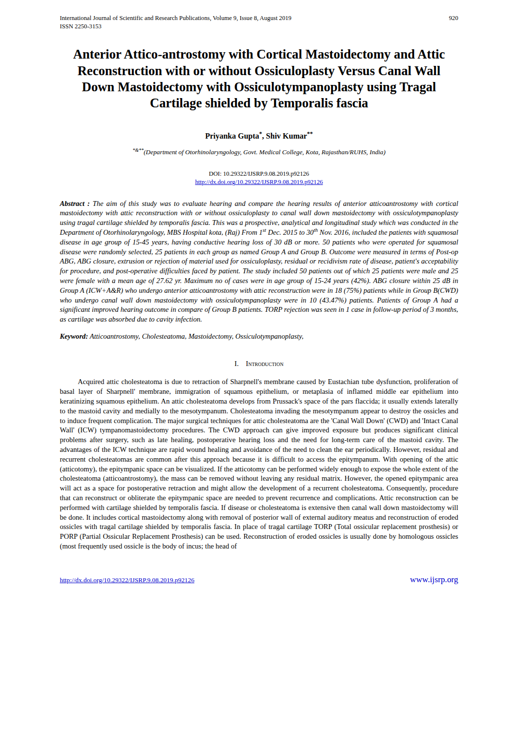International Journal of Scientific and Research Publications, Volume 9, Issue 8, August 2019
ISSN 2250-3153
920
Anterior Attico-antrostomy with Cortical Mastoidectomy and Attic Reconstruction with or without Ossiculoplasty Versus Canal Wall Down Mastoidectomy with Ossiculotympanoplasty using Tragal Cartilage shielded by Temporalis fascia
Priyanka Gupta*, Shiv Kumar**
*&**(Department of Otorhinolaryngology, Govt. Medical College, Kota, Rajasthan/RUHS, India)
DOI: 10.29322/IJSRP.9.08.2019.p92126
http://dx.doi.org/10.29322/IJSRP.9.08.2019.p92126
Abstract : The aim of this study was to evaluate hearing and compare the hearing results of anterior atticoantrostomy with cortical mastoidectomy with attic reconstruction with or without ossiculoplasty to canal wall down mastoidectomy with ossiculotympanoplasty using tragal cartilage shielded by temporalis fascia. This was a prospective, analytical and longitudinal study which was conducted in the Department of Otorhinolaryngology, MBS Hospital kota, (Raj) From 1st Dec. 2015 to 30th Nov. 2016, included the patients with squamosal disease in age group of 15-45 years, having conductive hearing loss of 30 dB or more. 50 patients who were operated for squamosal disease were randomly selected, 25 patients in each group as named Group A and Group B. Outcome were measured in terms of Post-op ABG, ABG closure, extrusion or rejection of material used for ossiculoplasty, residual or recidivism rate of disease, patient's acceptability for procedure, and post-operative difficulties faced by patient. The study included 50 patients out of which 25 patients were male and 25 were female with a mean age of 27.62 yr. Maximum no of cases were in age group of 15-24 years (42%). ABG closure within 25 dB in Group A (ICW+A&R) who undergo anterior atticoantrostomy with attic reconstruction were in 18 (75%) patients while in Group B(CWD) who undergo canal wall down mastoidectomy with ossiculotympanoplasty were in 10 (43.47%) patients. Patients of Group A had a significant improved hearing outcome in compare of Group B patients. TORP rejection was seen in 1 case in follow-up period of 3 months, as cartilage was absorbed due to cavity infection.
Keyword: Atticoantrostomy, Cholesteatoma, Mastoidectomy, Ossiculotympanoplasty,
I. Introduction
Acquired attic cholesteatoma is due to retraction of Sharpnell's membrane caused by Eustachian tube dysfunction, proliferation of basal layer of Sharpnell' membrane, immigration of squamous epithelium, or metaplasia of inflamed middle ear epithelium into keratinizing squamous epithelium. An attic cholesteatoma develops from Prussack's space of the pars flaccida; it usually extends laterally to the mastoid cavity and medially to the mesotympanum. Cholesteatoma invading the mesotympanum appear to destroy the ossicles and to induce frequent complication. The major surgical techniques for attic cholesteatoma are the 'Canal Wall Down' (CWD) and 'Intact Canal Wall' (ICW) tympanomastoidectomy procedures. The CWD approach can give improved exposure but produces significant clinical problems after surgery, such as late healing, postoperative hearing loss and the need for long-term care of the mastoid cavity. The advantages of the ICW technique are rapid wound healing and avoidance of the need to clean the ear periodically. However, residual and recurrent cholesteatomas are common after this approach because it is difficult to access the epitympanum. With opening of the attic (atticotomy), the epitympanic space can be visualized. If the atticotomy can be performed widely enough to expose the whole extent of the cholesteatoma (atticoantrostomy), the mass can be removed without leaving any residual matrix. However, the opened epitympanic area will act as a space for postoperative retraction and might allow the development of a recurrent cholesteatoma. Consequently, procedure that can reconstruct or obliterate the epitympanic space are needed to prevent recurrence and complications. Attic reconstruction can be performed with cartilage shielded by temporalis fascia. If disease or cholesteatoma is extensive then canal wall down mastoidectomy will be done. It includes cortical mastoidectomy along with removal of posterior wall of external auditory meatus and reconstruction of eroded ossicles with tragal cartilage shielded by temporalis fascia. In place of tragal cartilage TORP (Total ossicular replacement prosthesis) or PORP (Partial Ossicular Replacement Prosthesis) can be used. Reconstruction of eroded ossicles is usually done by homologous ossicles (most frequently used ossicle is the body of incus; the head of
http://dx.doi.org/10.29322/IJSRP.9.08.2019.p92126 www.ijsrp.org